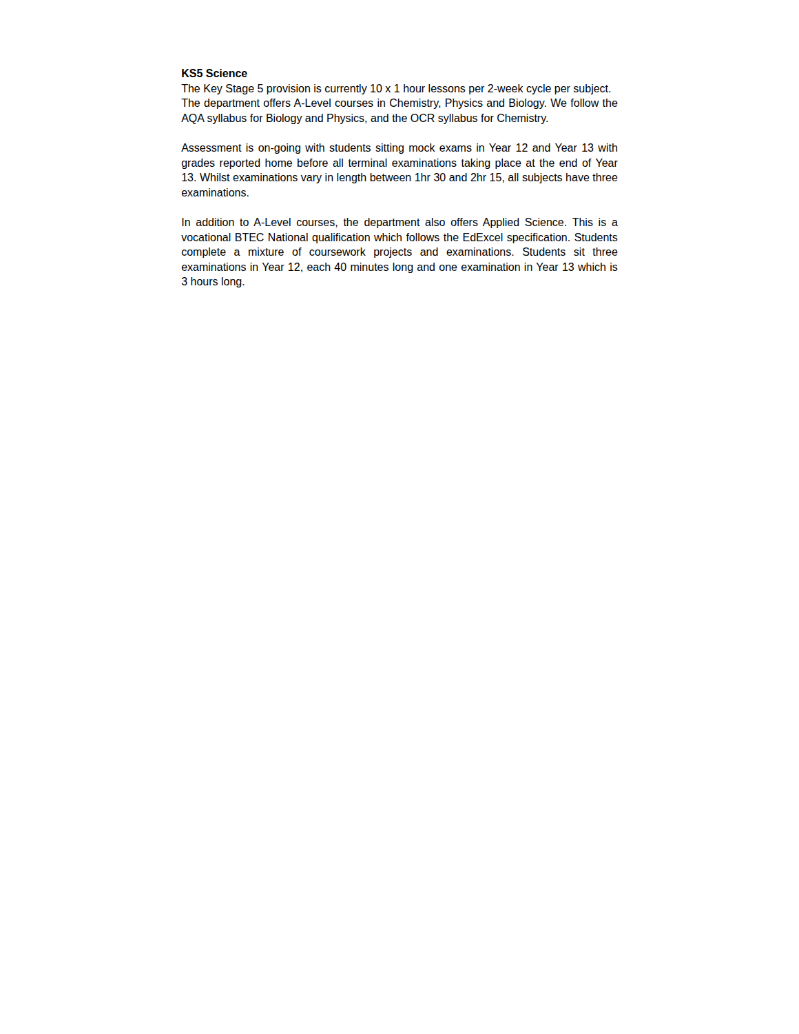KS5 Science
The Key Stage 5 provision is currently 10 x 1 hour lessons per 2-week cycle per subject.
The department offers A-Level courses in Chemistry, Physics and Biology. We follow the AQA syllabus for Biology and Physics, and the OCR syllabus for Chemistry.
Assessment is on-going with students sitting mock exams in Year 12 and Year 13 with grades reported home before all terminal examinations taking place at the end of Year 13. Whilst examinations vary in length between 1hr 30 and 2hr 15, all subjects have three examinations.
In addition to A-Level courses, the department also offers Applied Science. This is a vocational BTEC National qualification which follows the EdExcel specification. Students complete a mixture of coursework projects and examinations. Students sit three examinations in Year 12, each 40 minutes long and one examination in Year 13 which is 3 hours long.